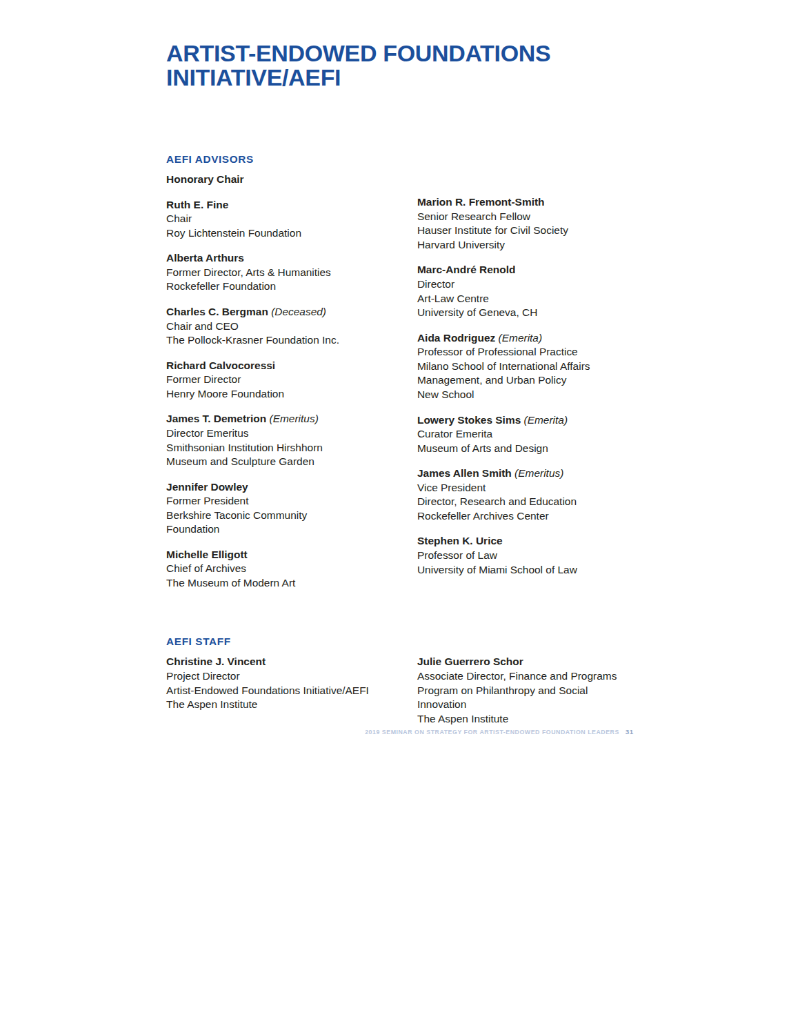Artist-Endowed Foundations Initiative/AEFI
AEFI Advisors
Honorary Chair
Ruth E. Fine
Chair
Roy Lichtenstein Foundation
Alberta Arthurs
Former Director, Arts & Humanities
Rockefeller Foundation
Charles C. Bergman (Deceased)
Chair and CEO
The Pollock-Krasner Foundation Inc.
Richard Calvocoressi
Former Director
Henry Moore Foundation
James T. Demetrion (Emeritus)
Director Emeritus
Smithsonian Institution Hirshhorn
Museum and Sculpture Garden
Jennifer Dowley
Former President
Berkshire Taconic Community
Foundation
Michelle Elligott
Chief of Archives
The Museum of Modern Art
Marion R. Fremont-Smith
Senior Research Fellow
Hauser Institute for Civil Society
Harvard University
Marc-André Renold
Director
Art-Law Centre
University of Geneva, CH
Aida Rodriguez (Emerita)
Professor of Professional Practice
Milano School of International Affairs
Management, and Urban Policy
New School
Lowery Stokes Sims (Emerita)
Curator Emerita
Museum of Arts and Design
James Allen Smith (Emeritus)
Vice President
Director, Research and Education
Rockefeller Archives Center
Stephen K. Urice
Professor of Law
University of Miami School of Law
AEFI Staff
Christine J. Vincent
Project Director
Artist-Endowed Foundations Initiative/AEFI
The Aspen Institute
Julie Guerrero Schor
Associate Director, Finance and Programs
Program on Philanthropy and Social Innovation
The Aspen Institute
2019 Seminar on Strategy for Artist-Endowed Foundation Leaders 31